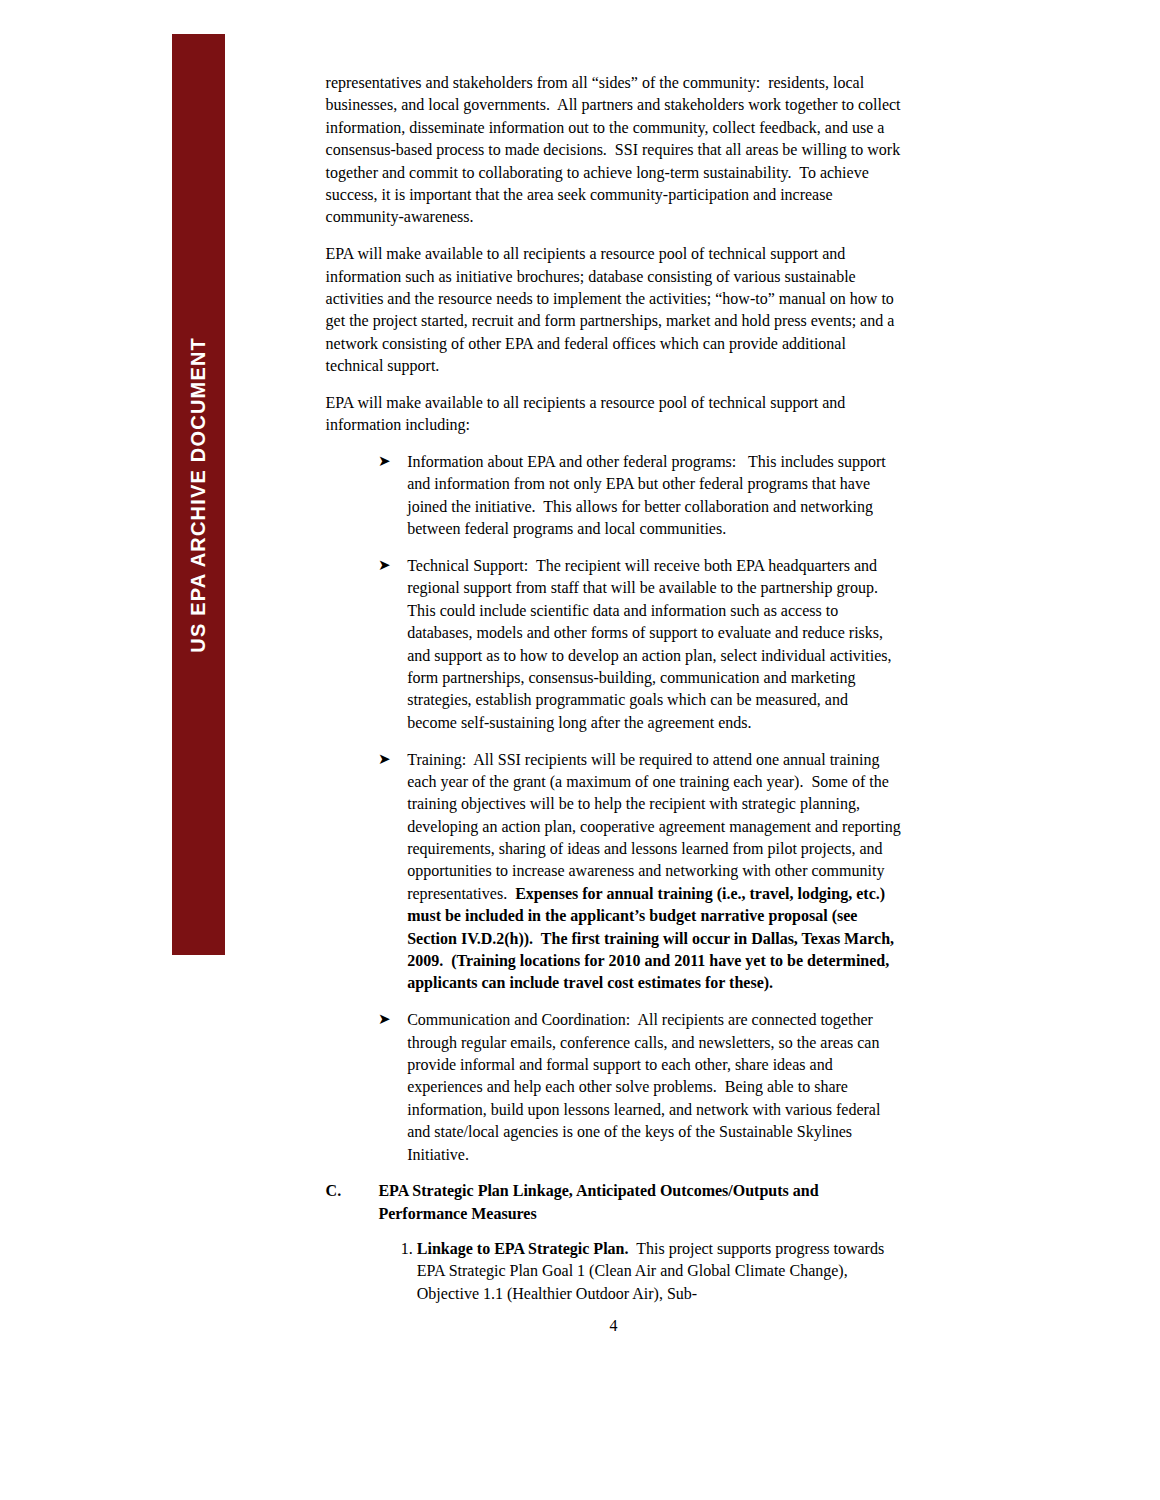US EPA ARCHIVE DOCUMENT
representatives and stakeholders from all “sides” of the community: residents, local businesses, and local governments. All partners and stakeholders work together to collect information, disseminate information out to the community, collect feedback, and use a consensus-based process to made decisions. SSI requires that all areas be willing to work together and commit to collaborating to achieve long-term sustainability. To achieve success, it is important that the area seek community-participation and increase community-awareness.
EPA will make available to all recipients a resource pool of technical support and information such as initiative brochures; database consisting of various sustainable activities and the resource needs to implement the activities; “how-to” manual on how to get the project started, recruit and form partnerships, market and hold press events; and a network consisting of other EPA and federal offices which can provide additional technical support.
EPA will make available to all recipients a resource pool of technical support and information including:
Information about EPA and other federal programs: This includes support and information from not only EPA but other federal programs that have joined the initiative. This allows for better collaboration and networking between federal programs and local communities.
Technical Support: The recipient will receive both EPA headquarters and regional support from staff that will be available to the partnership group. This could include scientific data and information such as access to databases, models and other forms of support to evaluate and reduce risks, and support as to how to develop an action plan, select individual activities, form partnerships, consensus-building, communication and marketing strategies, establish programmatic goals which can be measured, and become self-sustaining long after the agreement ends.
Training: All SSI recipients will be required to attend one annual training each year of the grant (a maximum of one training each year). Some of the training objectives will be to help the recipient with strategic planning, developing an action plan, cooperative agreement management and reporting requirements, sharing of ideas and lessons learned from pilot projects, and opportunities to increase awareness and networking with other community representatives. Expenses for annual training (i.e., travel, lodging, etc.) must be included in the applicant’s budget narrative proposal (see Section IV.D.2(h)). The first training will occur in Dallas, Texas March, 2009. (Training locations for 2010 and 2011 have yet to be determined, applicants can include travel cost estimates for these).
Communication and Coordination: All recipients are connected together through regular emails, conference calls, and newsletters, so the areas can provide informal and formal support to each other, share ideas and experiences and help each other solve problems. Being able to share information, build upon lessons learned, and network with various federal and state/local agencies is one of the keys of the Sustainable Skylines Initiative.
C.
EPA Strategic Plan Linkage, Anticipated Outcomes/Outputs and Performance Measures
Linkage to EPA Strategic Plan. This project supports progress towards EPA Strategic Plan Goal 1 (Clean Air and Global Climate Change), Objective 1.1 (Healthier Outdoor Air), Sub-
4